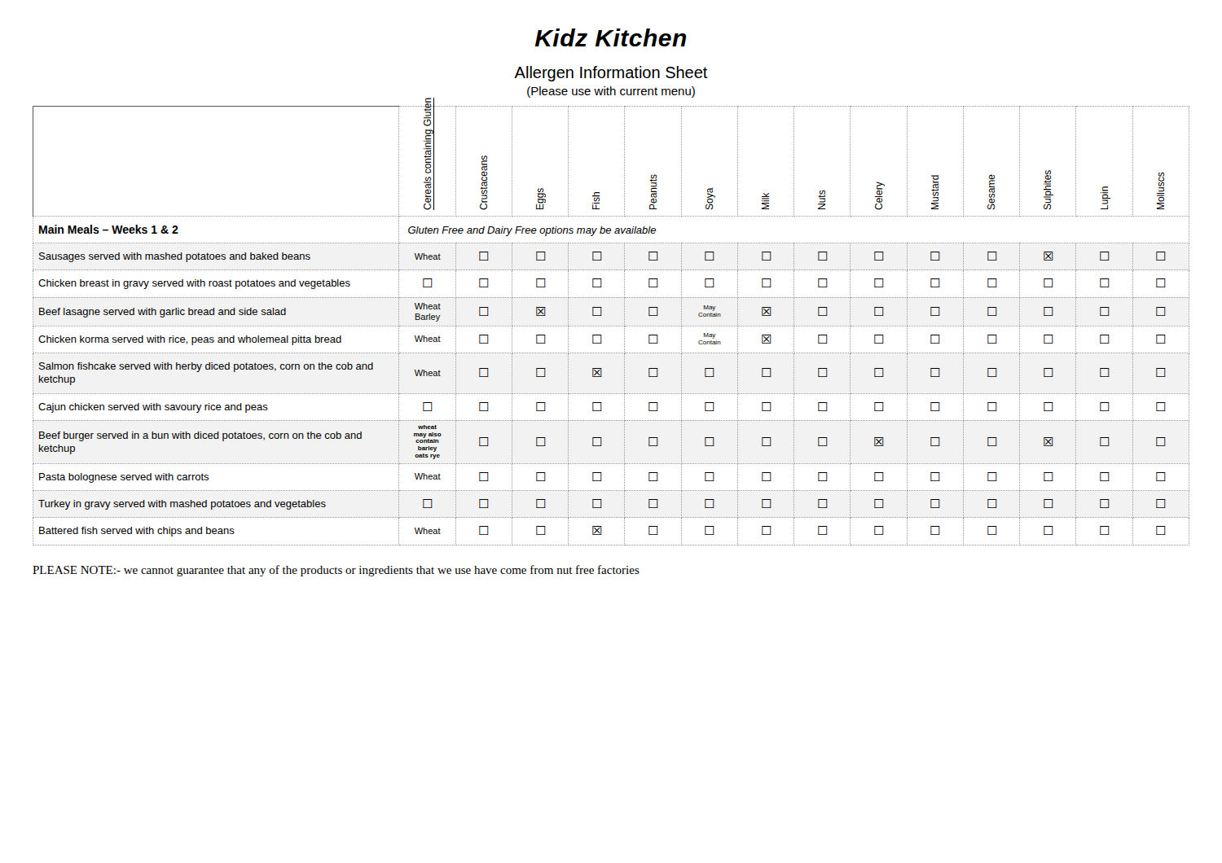Kidz Kitchen
Allergen Information Sheet
(Please use with current menu)
| | Cereals containing Gluten | Crustaceans | Eggs | Fish | Peanuts | Soya | Milk | Nuts | Celery | Mustard | Sesame | Sulphites | Lupin | Molluscs |
| --- | --- | --- | --- | --- | --- | --- | --- | --- | --- | --- | --- | --- | --- | --- |
| Main Meals – Weeks 1 & 2 | Gluten Free and Dairy Free options may be available |
| Sausages served with mashed potatoes and baked beans | Wheat | ☐ | ☐ | ☐ | ☐ | ☐ | ☐ | ☐ | ☐ | ☐ | ☐ | ☒ | ☐ | ☐ |
| Chicken breast in gravy served with roast potatoes and vegetables | ☐ | ☐ | ☐ | ☐ | ☐ | ☐ | ☐ | ☐ | ☐ | ☐ | ☐ | ☐ | ☐ | ☐ |
| Beef lasagne served with garlic bread and side salad | Wheat Barley | ☐ | ☒ | ☐ | ☐ | May Contain | ☒ | ☐ | ☐ | ☐ | ☐ | ☐ | ☐ | ☐ |
| Chicken korma served with rice, peas and wholemeal pitta bread | Wheat | ☐ | ☐ | ☐ | ☐ | May Contain | ☒ | ☐ | ☐ | ☐ | ☐ | ☐ | ☐ | ☐ |
| Salmon fishcake served with herby diced potatoes, corn on the cob and ketchup | Wheat | ☐ | ☐ | ☒ | ☐ | ☐ | ☐ | ☐ | ☐ | ☐ | ☐ | ☐ | ☐ | ☐ |
| Cajun chicken served with savoury rice and peas | ☐ | ☐ | ☐ | ☐ | ☐ | ☐ | ☐ | ☐ | ☐ | ☐ | ☐ | ☐ | ☐ | ☐ |
| Beef burger served in a bun with diced potatoes, corn on the cob and ketchup | wheat may also contain barley oats rye | ☐ | ☐ | ☐ | ☐ | ☐ | ☐ | ☐ | ☒ | ☐ | ☐ | ☒ | ☐ | ☐ |
| Pasta bolognese served with carrots | Wheat | ☐ | ☐ | ☐ | ☐ | ☐ | ☐ | ☐ | ☐ | ☐ | ☐ | ☐ | ☐ | ☐ |
| Turkey in gravy served with mashed potatoes and vegetables | ☐ | ☐ | ☐ | ☐ | ☐ | ☐ | ☐ | ☐ | ☐ | ☐ | ☐ | ☐ | ☐ | ☐ |
| Battered fish served with chips and beans | Wheat | ☐ | ☐ | ☒ | ☐ | ☐ | ☐ | ☐ | ☐ | ☐ | ☐ | ☐ | ☐ | ☐ |
PLEASE NOTE:- we cannot guarantee that any of the products or ingredients that we use have come from nut free factories